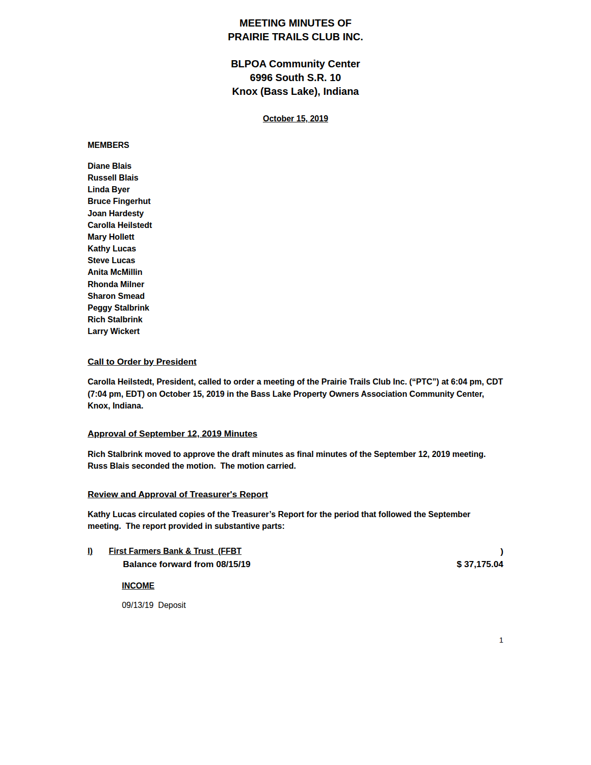MEETING MINUTES OF
PRAIRIE TRAILS CLUB INC. BLPOA Community Center
6996 South S.R. 10
Knox (Bass Lake), Indiana
October 15, 2019
MEMBERS
Diane Blais
Russell Blais
Linda Byer
Bruce Fingerhut
Joan Hardesty
Carolla Heilstedt
Mary Hollett
Kathy Lucas
Steve Lucas
Anita McMillin
Rhonda Milner
Sharon Smead
Peggy Stalbrink
Rich Stalbrink
Larry Wickert
Call to Order by President
Carolla Heilstedt, President, called to order a meeting of the Prairie Trails Club Inc. (“PTC”) at 6:04 pm, CDT (7:04 pm, EDT) on October 15, 2019 in the Bass Lake Property Owners Association Community Center, Knox, Indiana.
Approval of September 12, 2019 Minutes
Rich Stalbrink moved to approve the draft minutes as final minutes of the September 12, 2019 meeting. Russ Blais seconded the motion. The motion carried.
Review and Approval of Treasurer's Report
Kathy Lucas circulated copies of the Treasurer’s Report for the period that followed the September meeting. The report provided in substantive parts:
| I) | First Farmers Bank & Trust (FFBT | ) |
| | Balance forward from 08/15/19 | $ 37,175.04 |
INCOME
09/13/19 Deposit
1